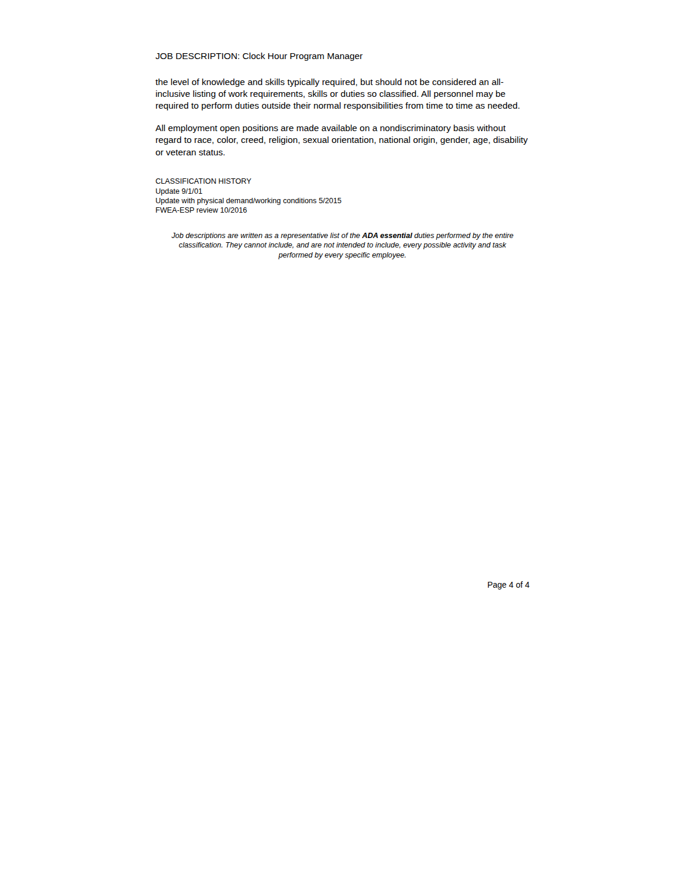JOB DESCRIPTION: Clock Hour Program Manager
the level of knowledge and skills typically required, but should not be considered an all-inclusive listing of work requirements, skills or duties so classified. All personnel may be required to perform duties outside their normal responsibilities from time to time as needed.
All employment open positions are made available on a nondiscriminatory basis without regard to race, color, creed, religion, sexual orientation, national origin, gender, age, disability or veteran status.
CLASSIFICATION HISTORY
Update 9/1/01
Update with physical demand/working conditions 5/2015
FWEA-ESP review 10/2016
Job descriptions are written as a representative list of the ADA essential duties performed by the entire classification. They cannot include, and are not intended to include, every possible activity and task performed by every specific employee.
Page 4 of 4